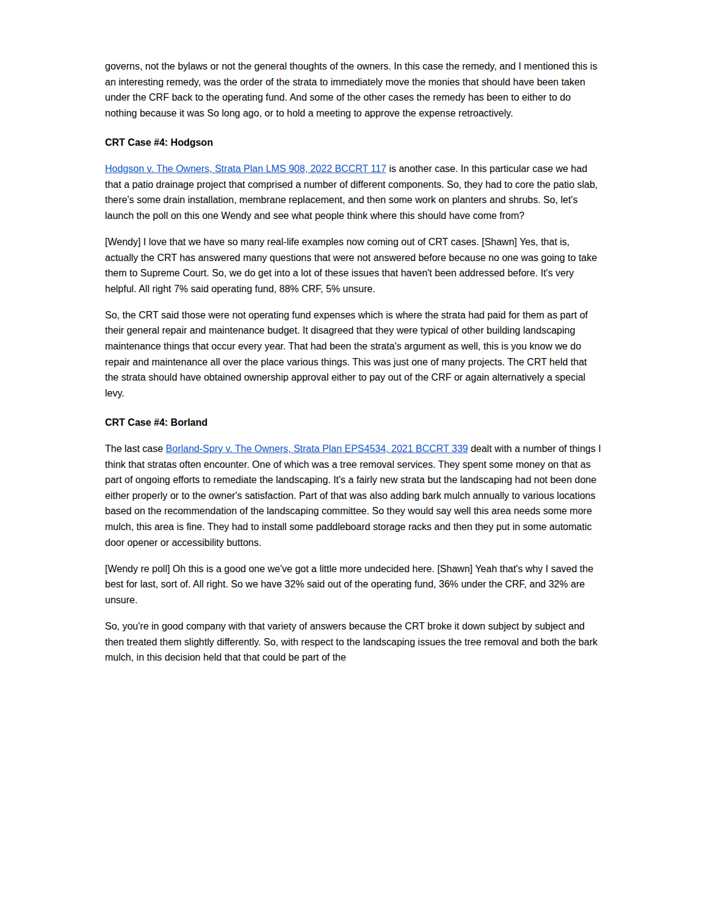governs, not the bylaws or not the general thoughts of the owners. In this case the remedy, and I mentioned this is an interesting remedy, was the order of the strata to immediately move the monies that should have been taken under the CRF back to the operating fund. And some of the other cases the remedy has been to either to do nothing because it was So long ago, or to hold a meeting to approve the expense retroactively.
CRT Case #4: Hodgson
Hodgson v. The Owners, Strata Plan LMS 908, 2022 BCCRT 117 is another case. In this particular case we had that a patio drainage project that comprised a number of different components. So, they had to core the patio slab, there's some drain installation, membrane replacement, and then some work on planters and shrubs. So, let's launch the poll on this one Wendy and see what people think where this should have come from?
[Wendy] I love that we have so many real-life examples now coming out of CRT cases. [Shawn] Yes, that is, actually the CRT has answered many questions that were not answered before because no one was going to take them to Supreme Court. So, we do get into a lot of these issues that haven't been addressed before. It's very helpful. All right 7% said operating fund, 88% CRF, 5% unsure.
So, the CRT said those were not operating fund expenses which is where the strata had paid for them as part of their general repair and maintenance budget. It disagreed that they were typical of other building landscaping maintenance things that occur every year. That had been the strata's argument as well, this is you know we do repair and maintenance all over the place various things. This was just one of many projects. The CRT held that the strata should have obtained ownership approval either to pay out of the CRF or again alternatively a special levy.
CRT Case #4: Borland
The last case Borland-Spry v. The Owners, Strata Plan EPS4534, 2021 BCCRT 339 dealt with a number of things I think that stratas often encounter. One of which was a tree removal services. They spent some money on that as part of ongoing efforts to remediate the landscaping. It's a fairly new strata but the landscaping had not been done either properly or to the owner's satisfaction. Part of that was also adding bark mulch annually to various locations based on the recommendation of the landscaping committee. So they would say well this area needs some more mulch, this area is fine. They had to install some paddleboard storage racks and then they put in some automatic door opener or accessibility buttons.
[Wendy re poll] Oh this is a good one we've got a little more undecided here. [Shawn] Yeah that's why I saved the best for last, sort of. All right. So we have 32% said out of the operating fund, 36% under the CRF, and 32% are unsure.
So, you're in good company with that variety of answers because the CRT broke it down subject by subject and then treated them slightly differently. So, with respect to the landscaping issues the tree removal and both the bark mulch, in this decision held that that could be part of the